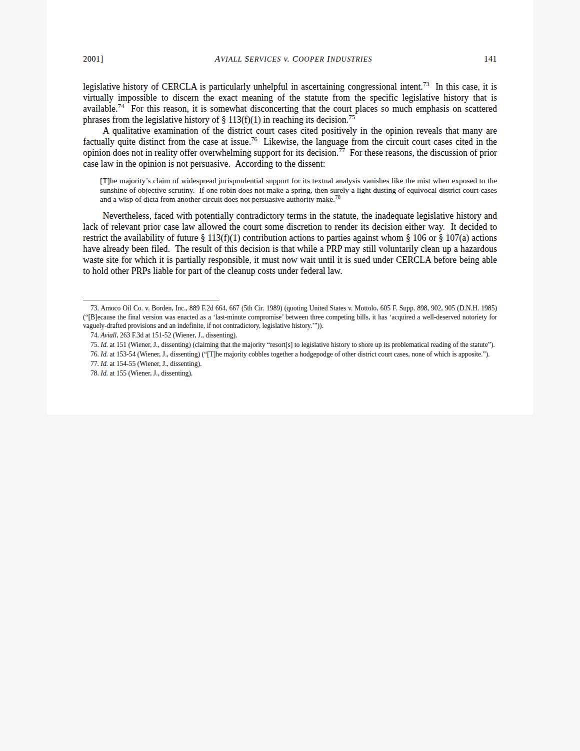2001] AVIALL SERVICES v. COOPER INDUSTRIES 141
legislative history of CERCLA is particularly unhelpful in ascertaining congressional intent.73 In this case, it is virtually impossible to discern the exact meaning of the statute from the specific legislative history that is available.74 For this reason, it is somewhat disconcerting that the court places so much emphasis on scattered phrases from the legislative history of § 113(f)(1) in reaching its decision.75
A qualitative examination of the district court cases cited positively in the opinion reveals that many are factually quite distinct from the case at issue.76 Likewise, the language from the circuit court cases cited in the opinion does not in reality offer overwhelming support for its decision.77 For these reasons, the discussion of prior case law in the opinion is not persuasive. According to the dissent:
[T]he majority’s claim of widespread jurisprudential support for its textual analysis vanishes like the mist when exposed to the sunshine of objective scrutiny. If one robin does not make a spring, then surely a light dusting of equivocal district court cases and a wisp of dicta from another circuit does not persuasive authority make.78
Nevertheless, faced with potentially contradictory terms in the statute, the inadequate legislative history and lack of relevant prior case law allowed the court some discretion to render its decision either way. It decided to restrict the availability of future § 113(f)(1) contribution actions to parties against whom § 106 or § 107(a) actions have already been filed. The result of this decision is that while a PRP may still voluntarily clean up a hazardous waste site for which it is partially responsible, it must now wait until it is sued under CERCLA before being able to hold other PRPs liable for part of the cleanup costs under federal law.
73. Amoco Oil Co. v. Borden, Inc., 889 F.2d 664, 667 (5th Cir. 1989) (quoting United States v. Mottolo, 605 F. Supp. 898, 902, 905 (D.N.H. 1985) (“[B]ecause the final version was enacted as a ‘last-minute compromise’ between three competing bills, it has ‘acquired a well-deserved notoriety for vaguely-drafted provisions and an indefinite, if not contradictory, legislative history.’”)).
74. Aviall, 263 F.3d at 151-52 (Wiener, J., dissenting).
75. Id. at 151 (Wiener, J., dissenting) (claiming that the majority “resort[s] to legislative history to shore up its problematical reading of the statute”).
76. Id. at 153-54 (Wiener, J., dissenting) (“[T]he majority cobbles together a hodgepodge of other district court cases, none of which is apposite.”).
77. Id. at 154-55 (Wiener, J., dissenting).
78. Id. at 155 (Wiener, J., dissenting).